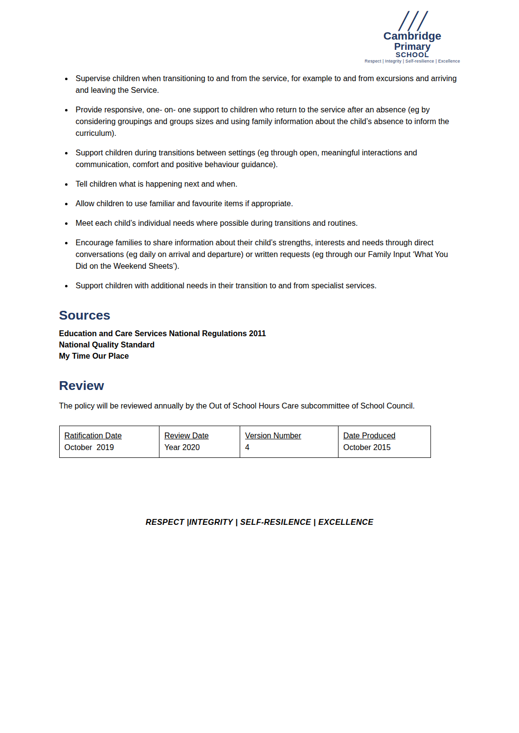╱╱╱ Cambridge Primary SCHOOL Respect | Integrity | Self-resilience | Excellence
Supervise children when transitioning to and from the service, for example to and from excursions and arriving and leaving the Service.
Provide responsive, one- on- one support to children who return to the service after an absence (eg by considering groupings and groups sizes and using family information about the child’s absence to inform the curriculum).
Support children during transitions between settings (eg through open, meaningful interactions and communication, comfort and positive behaviour guidance).
Tell children what is happening next and when.
Allow children to use familiar and favourite items if appropriate.
Meet each child’s individual needs where possible during transitions and routines.
Encourage families to share information about their child’s strengths, interests and needs through direct conversations (eg daily on arrival and departure) or written requests (eg through our Family Input ‘What You Did on the Weekend Sheets’).
Support children with additional needs in their transition to and from specialist services.
Sources
Education and Care Services National Regulations 2011
National Quality Standard
My Time Our Place
Review
The policy will be reviewed annually by the Out of School Hours Care subcommittee of School Council.
| Ratification Date October 2019 | Review Date Year 2020 | Version Number 4 | Date Produced October 2015 |
RESPECT |INTEGRITY | SELF-RESILENCE | EXCELLENCE